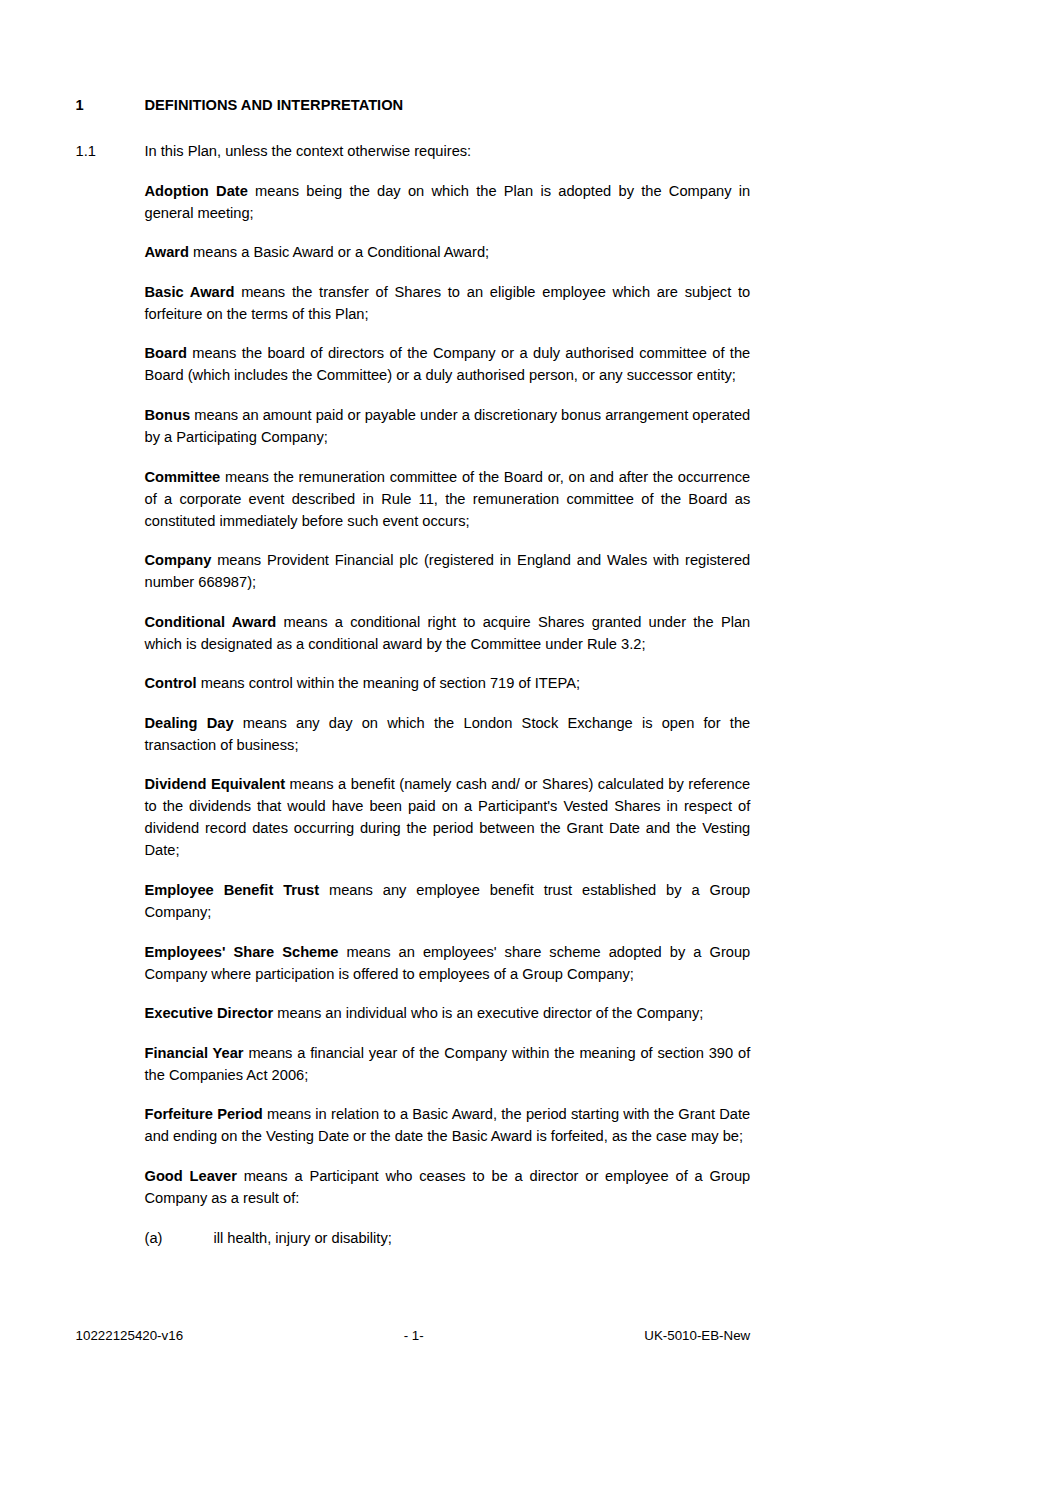1
DEFINITIONS AND INTERPRETATION
1.1
In this Plan, unless the context otherwise requires:
Adoption Date means being the day on which the Plan is adopted by the Company in general meeting;
Award means a Basic Award or a Conditional Award;
Basic Award means the transfer of Shares to an eligible employee which are subject to forfeiture on the terms of this Plan;
Board means the board of directors of the Company or a duly authorised committee of the Board (which includes the Committee) or a duly authorised person, or any successor entity;
Bonus means an amount paid or payable under a discretionary bonus arrangement operated by a Participating Company;
Committee means the remuneration committee of the Board or, on and after the occurrence of a corporate event described in Rule 11, the remuneration committee of the Board as constituted immediately before such event occurs;
Company means Provident Financial plc (registered in England and Wales with registered number 668987);
Conditional Award means a conditional right to acquire Shares granted under the Plan which is designated as a conditional award by the Committee under Rule 3.2;
Control means control within the meaning of section 719 of ITEPA;
Dealing Day means any day on which the London Stock Exchange is open for the transaction of business;
Dividend Equivalent means a benefit (namely cash and/ or Shares) calculated by reference to the dividends that would have been paid on a Participant's Vested Shares in respect of dividend record dates occurring during the period between the Grant Date and the Vesting Date;
Employee Benefit Trust means any employee benefit trust established by a Group Company;
Employees' Share Scheme means an employees' share scheme adopted by a Group Company where participation is offered to employees of a Group Company;
Executive Director means an individual who is an executive director of the Company;
Financial Year means a financial year of the Company within the meaning of section 390 of the Companies Act 2006;
Forfeiture Period means in relation to a Basic Award, the period starting with the Grant Date and ending on the Vesting Date or the date the Basic Award is forfeited, as the case may be;
Good Leaver means a Participant who ceases to be a director or employee of a Group Company as a result of:
(a)
ill health, injury or disability;
10222125420-v16
- 1-
UK-5010-EB-New